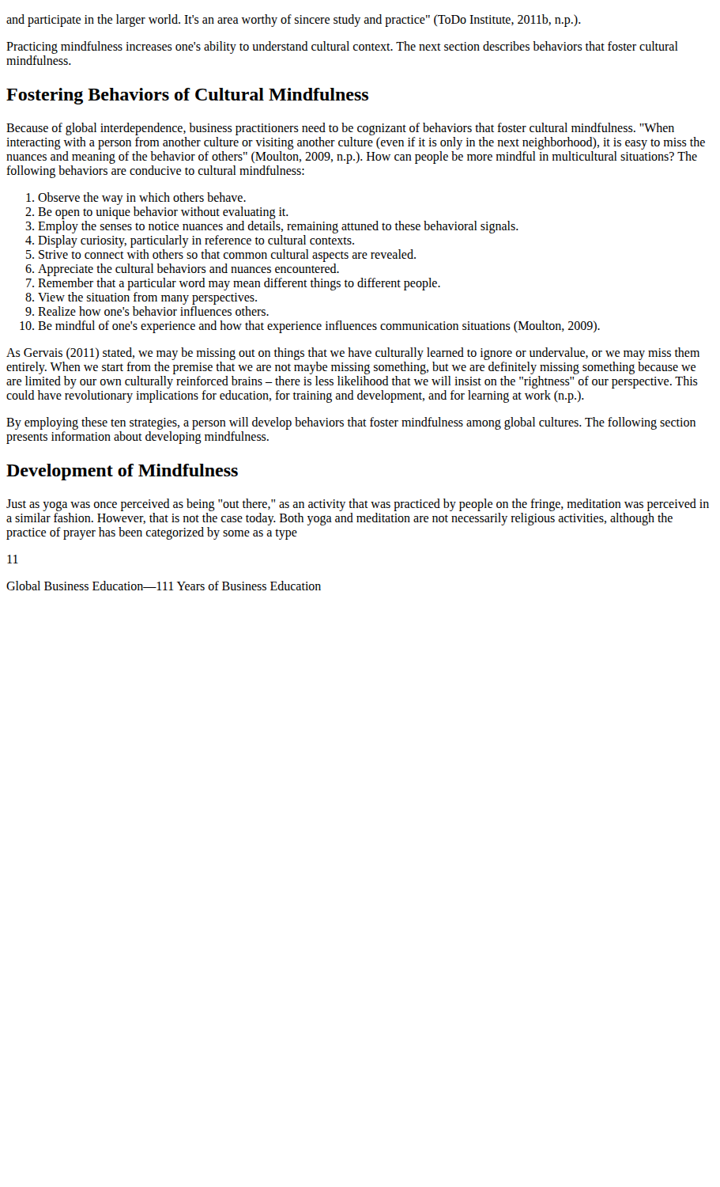and participate in the larger world. It's an area worthy of sincere study and practice" (ToDo Institute, 2011b, n.p.).
Practicing mindfulness increases one's ability to understand cultural context. The next section describes behaviors that foster cultural mindfulness.
Fostering Behaviors of Cultural Mindfulness
Because of global interdependence, business practitioners need to be cognizant of behaviors that foster cultural mindfulness. "When interacting with a person from another culture or visiting another culture (even if it is only in the next neighborhood), it is easy to miss the nuances and meaning of the behavior of others" (Moulton, 2009, n.p.). How can people be more mindful in multicultural situations? The following behaviors are conducive to cultural mindfulness:
Observe the way in which others behave.
Be open to unique behavior without evaluating it.
Employ the senses to notice nuances and details, remaining attuned to these behavioral signals.
Display curiosity, particularly in reference to cultural contexts.
Strive to connect with others so that common cultural aspects are revealed.
Appreciate the cultural behaviors and nuances encountered.
Remember that a particular word may mean different things to different people.
View the situation from many perspectives.
Realize how one's behavior influences others.
Be mindful of one's experience and how that experience influences communication situations (Moulton, 2009).
As Gervais (2011) stated, we may be missing out on things that we have culturally learned to ignore or undervalue, or we may miss them entirely. When we start from the premise that we are not maybe missing something, but we are definitely missing something because we are limited by our own culturally reinforced brains – there is less likelihood that we will insist on the "rightness" of our perspective. This could have revolutionary implications for education, for training and development, and for learning at work (n.p.).
By employing these ten strategies, a person will develop behaviors that foster mindfulness among global cultures. The following section presents information about developing mindfulness.
Development of Mindfulness
Just as yoga was once perceived as being "out there," as an activity that was practiced by people on the fringe, meditation was perceived in a similar fashion. However, that is not the case today. Both yoga and meditation are not necessarily religious activities, although the practice of prayer has been categorized by some as a type
11
Global Business Education—111 Years of Business Education